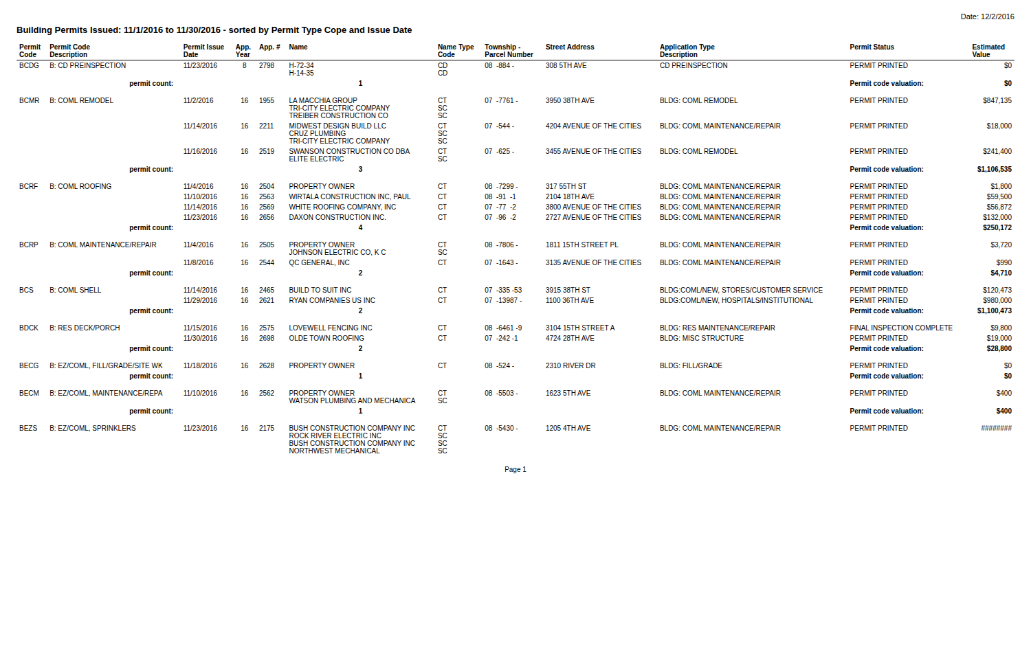Date: 12/2/2016
Building Permits Issued: 11/1/2016 to 11/30/2016 - sorted by Permit Type Cope and Issue Date
| Permit Code | Permit Code Description | Permit Issue Date | App. Year | App. # | Name | Name Type Code | Township - Parcel Number | Street Address | Application Type Description | Permit Status | Estimated Value |
| --- | --- | --- | --- | --- | --- | --- | --- | --- | --- | --- | --- |
| BCDG | B: CD PREINSPECTION | 11/23/2016 | 8 | 2798 | H-72-34 H-14-35 | CD CD | 08 -884 - | 308 5TH AVE | CD PREINSPECTION | PERMIT PRINTED | $0 |
| permit count: | 1 | | Permit code valuation: | $0 |
| BCMR | B: COML REMODEL | 11/2/2016 | 16 | 1955 | LA MACCHIA GROUP TRI-CITY ELECTRIC COMPANY TREIBER CONSTRUCTION CO | CT SC SC | 07 -7761 - | 3950 38TH AVE | BLDG: COML REMODEL | PERMIT PRINTED | $847,135 |
| | | 11/14/2016 | 16 | 2211 | MIDWEST DESIGN BUILD LLC CRUZ PLUMBING TRI-CITY ELECTRIC COMPANY | CT SC SC | 07 -544 - | 4204 AVENUE OF THE CITIES | BLDG: COML MAINTENANCE/REPAIR | PERMIT PRINTED | $18,000 |
| | | 11/16/2016 | 16 | 2519 | SWANSON CONSTRUCTION CO DBA ELITE ELECTRIC | CT SC | 07 -625 - | 3455 AVENUE OF THE CITIES | BLDG: COML REMODEL | PERMIT PRINTED | $241,400 |
| permit count: | 3 | | Permit code valuation: | $1,106,535 |
| BCRF | B: COML ROOFING | 11/4/2016 | 16 | 2504 | PROPERTY OWNER | CT | 08 -7299 - | 317 55TH ST | BLDG: COML MAINTENANCE/REPAIR | PERMIT PRINTED | $1,800 |
| | | 11/10/2016 | 16 | 2563 | WIRTALA CONSTRUCTION INC, PAUL | CT | 08 -91 -1 | 2104 18TH AVE | BLDG: COML MAINTENANCE/REPAIR | PERMIT PRINTED | $59,500 |
| | | 11/14/2016 | 16 | 2569 | WHITE ROOFING COMPANY, INC | CT | 07 -77 -2 | 3800 AVENUE OF THE CITIES | BLDG: COML MAINTENANCE/REPAIR | PERMIT PRINTED | $56,872 |
| | | 11/23/2016 | 16 | 2656 | DAXON CONSTRUCTION INC. | CT | 07 -96 -2 | 2727 AVENUE OF THE CITIES | BLDG: COML MAINTENANCE/REPAIR | PERMIT PRINTED | $132,000 |
| permit count: | 4 | | Permit code valuation: | $250,172 |
| BCRP | B: COML MAINTENANCE/REPAIR | 11/4/2016 | 16 | 2505 | PROPERTY OWNER JOHNSON ELECTRIC CO, K C | CT SC | 08 -7806 - | 1811 15TH STREET PL | BLDG: COML MAINTENANCE/REPAIR | PERMIT PRINTED | $3,720 |
| | | 11/8/2016 | 16 | 2544 | QC GENERAL, INC | CT | 07 -1643 - | 3135 AVENUE OF THE CITIES | BLDG: COML MAINTENANCE/REPAIR | PERMIT PRINTED | $990 |
| permit count: | 2 | | Permit code valuation: | $4,710 |
| BCS | B: COML SHELL | 11/14/2016 | 16 | 2465 | BUILD TO SUIT INC | CT | 07 -335 -53 | 3915 38TH ST | BLDG:COML/NEW, STORES/CUSTOMER SERVICE | PERMIT PRINTED | $120,473 |
| | | 11/29/2016 | 16 | 2621 | RYAN COMPANIES US INC | CT | 07 -13987 - | 1100 36TH AVE | BLDG:COML/NEW, HOSPITALS/INSTITUTIONAL | PERMIT PRINTED | $980,000 |
| permit count: | 2 | | Permit code valuation: | $1,100,473 |
| BDCK | B: RES DECK/PORCH | 11/15/2016 | 16 | 2575 | LOVEWELL FENCING INC | CT | 08 -6461 -9 | 3104 15TH STREET A | BLDG: RES MAINTENANCE/REPAIR | FINAL INSPECTION COMPLETE | $9,800 |
| | | 11/30/2016 | 16 | 2698 | OLDE TOWN ROOFING | CT | 07 -242 -1 | 4724 28TH AVE | BLDG: MISC STRUCTURE | PERMIT PRINTED | $19,000 |
| permit count: | 2 | | Permit code valuation: | $28,800 |
| BECG | B: EZ/COML, FILL/GRADE/SITE WK | 11/18/2016 | 16 | 2628 | PROPERTY OWNER | CT | 08 -524 - | 2310 RIVER DR | BLDG: FILL/GRADE | PERMIT PRINTED | $0 |
| permit count: | 1 | | Permit code valuation: | $0 |
| BECM | B: EZ/COML, MAINTENANCE/REPA | 11/10/2016 | 16 | 2562 | PROPERTY OWNER WATSON PLUMBING AND MECHANICA | CT SC | 08 -5503 - | 1623 5TH AVE | BLDG: COML MAINTENANCE/REPAIR | PERMIT PRINTED | $400 |
| permit count: | 1 | | Permit code valuation: | $400 |
| BEZS | B: EZ/COML, SPRINKLERS | 11/23/2016 | 16 | 2175 | BUSH CONSTRUCTION COMPANY INC ROCK RIVER ELECTRIC INC BUSH CONSTRUCTION COMPANY INC NORTHWEST MECHANICAL | CT SC SC SC | 08 -5430 - | 1205 4TH AVE | BLDG: COML MAINTENANCE/REPAIR | PERMIT PRINTED | ######## |
Page 1